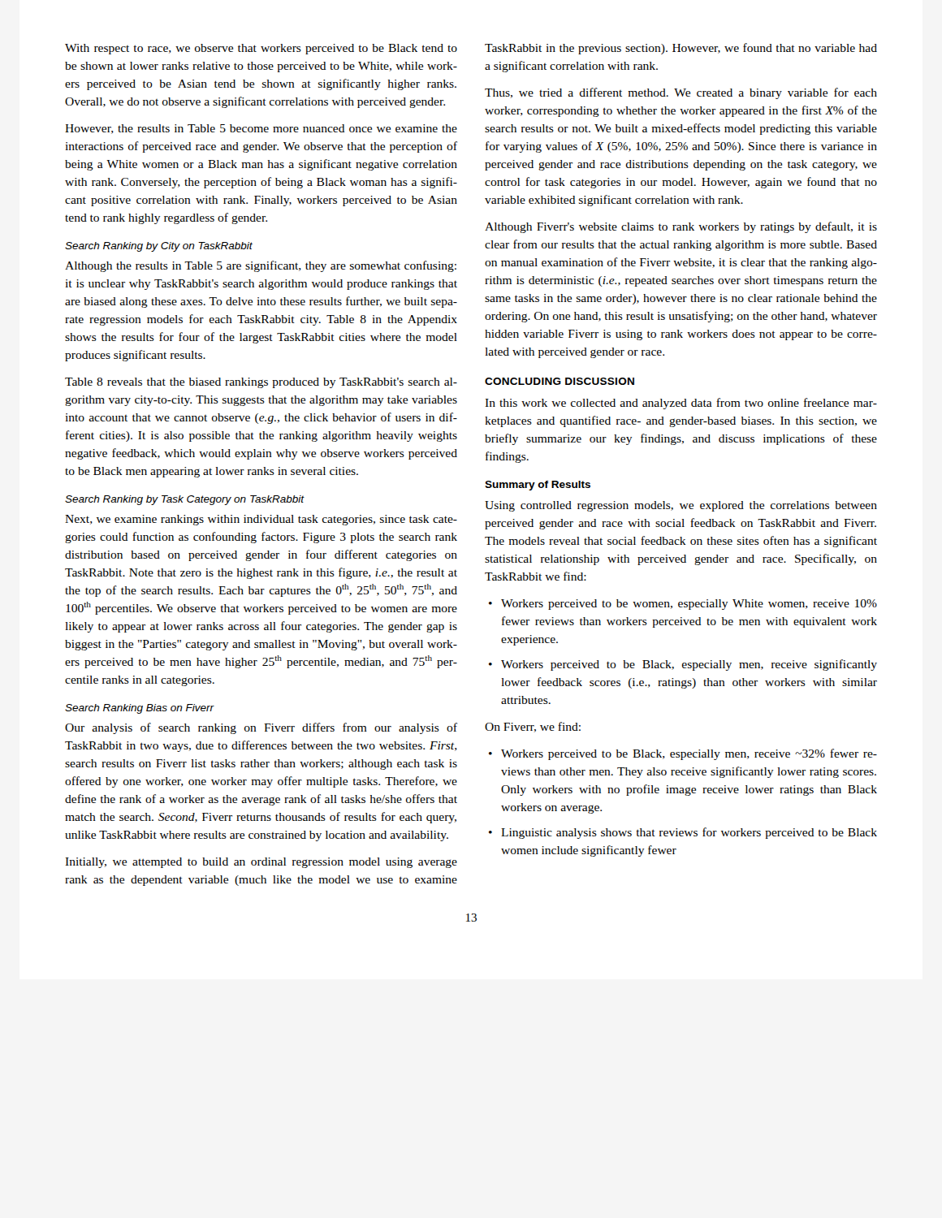With respect to race, we observe that workers perceived to be Black tend to be shown at lower ranks relative to those perceived to be White, while workers perceived to be Asian tend be shown at significantly higher ranks. Overall, we do not observe a significant correlations with perceived gender.
However, the results in Table 5 become more nuanced once we examine the interactions of perceived race and gender. We observe that the perception of being a White women or a Black man has a significant negative correlation with rank. Conversely, the perception of being a Black woman has a significant positive correlation with rank. Finally, workers perceived to be Asian tend to rank highly regardless of gender.
Search Ranking by City on TaskRabbit
Although the results in Table 5 are significant, they are somewhat confusing: it is unclear why TaskRabbit's search algorithm would produce rankings that are biased along these axes. To delve into these results further, we built separate regression models for each TaskRabbit city. Table 8 in the Appendix shows the results for four of the largest TaskRabbit cities where the model produces significant results.
Table 8 reveals that the biased rankings produced by TaskRabbit's search algorithm vary city-to-city. This suggests that the algorithm may take variables into account that we cannot observe (e.g., the click behavior of users in different cities). It is also possible that the ranking algorithm heavily weights negative feedback, which would explain why we observe workers perceived to be Black men appearing at lower ranks in several cities.
Search Ranking by Task Category on TaskRabbit
Next, we examine rankings within individual task categories, since task categories could function as confounding factors. Figure 3 plots the search rank distribution based on perceived gender in four different categories on TaskRabbit. Note that zero is the highest rank in this figure, i.e., the result at the top of the search results. Each bar captures the 0th, 25th, 50th, 75th, and 100th percentiles. We observe that workers perceived to be women are more likely to appear at lower ranks across all four categories. The gender gap is biggest in the "Parties" category and smallest in "Moving", but overall workers perceived to be men have higher 25th percentile, median, and 75th percentile ranks in all categories.
Search Ranking Bias on Fiverr
Our analysis of search ranking on Fiverr differs from our analysis of TaskRabbit in two ways, due to differences between the two websites. First, search results on Fiverr list tasks rather than workers; although each task is offered by one worker, one worker may offer multiple tasks. Therefore, we define the rank of a worker as the average rank of all tasks he/she offers that match the search. Second, Fiverr returns thousands of results for each query, unlike TaskRabbit where results are constrained by location and availability.
Initially, we attempted to build an ordinal regression model using average rank as the dependent variable (much like the model we use to examine TaskRabbit in the previous section). However, we found that no variable had a significant correlation with rank.
Thus, we tried a different method. We created a binary variable for each worker, corresponding to whether the worker appeared in the first X% of the search results or not. We built a mixed-effects model predicting this variable for varying values of X (5%, 10%, 25% and 50%). Since there is variance in perceived gender and race distributions depending on the task category, we control for task categories in our model. However, again we found that no variable exhibited significant correlation with rank.
Although Fiverr's website claims to rank workers by ratings by default, it is clear from our results that the actual ranking algorithm is more subtle. Based on manual examination of the Fiverr website, it is clear that the ranking algorithm is deterministic (i.e., repeated searches over short timespans return the same tasks in the same order), however there is no clear rationale behind the ordering. On one hand, this result is unsatisfying; on the other hand, whatever hidden variable Fiverr is using to rank workers does not appear to be correlated with perceived gender or race.
Concluding Discussion
In this work we collected and analyzed data from two online freelance marketplaces and quantified race- and gender-based biases. In this section, we briefly summarize our key findings, and discuss implications of these findings.
Summary of Results
Using controlled regression models, we explored the correlations between perceived gender and race with social feedback on TaskRabbit and Fiverr. The models reveal that social feedback on these sites often has a significant statistical relationship with perceived gender and race. Specifically, on TaskRabbit we find:
Workers perceived to be women, especially White women, receive 10% fewer reviews than workers perceived to be men with equivalent work experience.
Workers perceived to be Black, especially men, receive significantly lower feedback scores (i.e., ratings) than other workers with similar attributes.
On Fiverr, we find:
Workers perceived to be Black, especially men, receive ~32% fewer reviews than other men. They also receive significantly lower rating scores. Only workers with no profile image receive lower ratings than Black workers on average.
Linguistic analysis shows that reviews for workers perceived to be Black women include significantly fewer
13